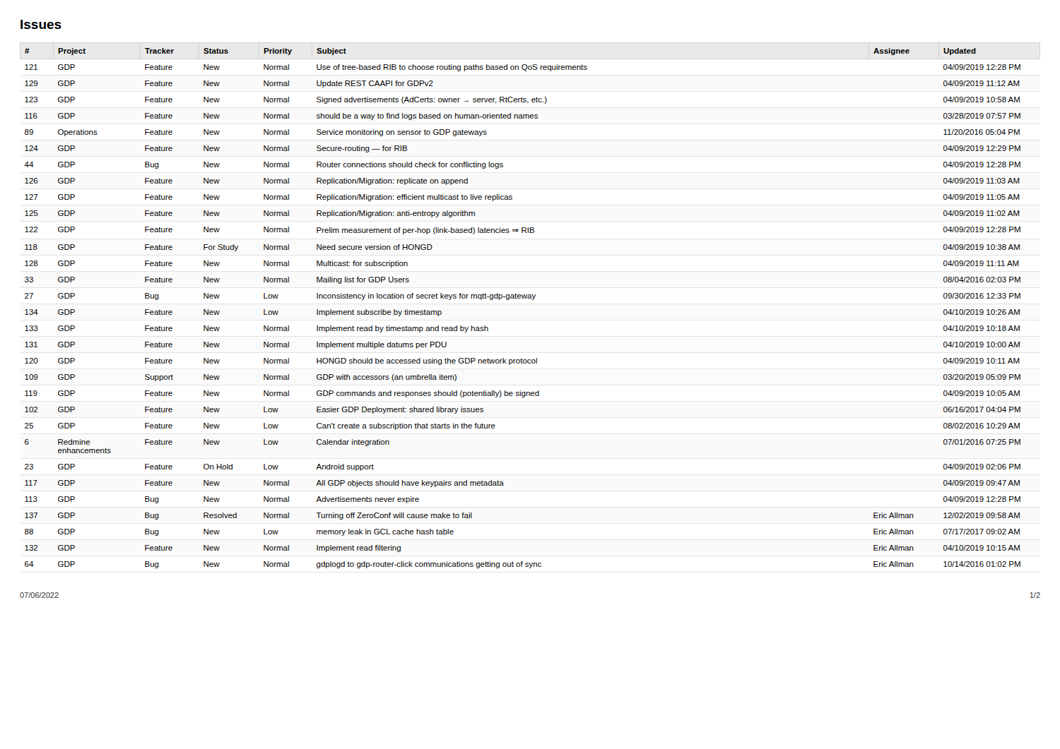Issues
| # | Project | Tracker | Status | Priority | Subject | Assignee | Updated |
| --- | --- | --- | --- | --- | --- | --- | --- |
| 121 | GDP | Feature | New | Normal | Use of tree-based RIB to choose routing paths based on QoS requirements | | 04/09/2019 12:28 PM |
| 129 | GDP | Feature | New | Normal | Update REST CAAPI for GDPv2 | | 04/09/2019 11:12 AM |
| 123 | GDP | Feature | New | Normal | Signed advertisements (AdCerts: owner → server, RtCerts, etc.) | | 04/09/2019 10:58 AM |
| 116 | GDP | Feature | New | Normal | should be a way to find logs based on human-oriented names | | 03/28/2019 07:57 PM |
| 89 | Operations | Feature | New | Normal | Service monitoring on sensor to GDP gateways | | 11/20/2016 05:04 PM |
| 124 | GDP | Feature | New | Normal | Secure-routing — for RIB | | 04/09/2019 12:29 PM |
| 44 | GDP | Bug | New | Normal | Router connections should check for conflicting logs | | 04/09/2019 12:28 PM |
| 126 | GDP | Feature | New | Normal | Replication/Migration: replicate on append | | 04/09/2019 11:03 AM |
| 127 | GDP | Feature | New | Normal | Replication/Migration: efficient multicast to live replicas | | 04/09/2019 11:05 AM |
| 125 | GDP | Feature | New | Normal | Replication/Migration: anti-entropy algorithm | | 04/09/2019 11:02 AM |
| 122 | GDP | Feature | New | Normal | Prelim measurement of per-hop (link-based) latencies ⇒ RIB | | 04/09/2019 12:28 PM |
| 118 | GDP | Feature | For Study | Normal | Need secure version of HONGD | | 04/09/2019 10:38 AM |
| 128 | GDP | Feature | New | Normal | Multicast: for subscription | | 04/09/2019 11:11 AM |
| 33 | GDP | Feature | New | Normal | Mailing list for GDP Users | | 08/04/2016 02:03 PM |
| 27 | GDP | Bug | New | Low | Inconsistency in location of secret keys for mqtt-gdp-gateway | | 09/30/2016 12:33 PM |
| 134 | GDP | Feature | New | Low | Implement subscribe by timestamp | | 04/10/2019 10:26 AM |
| 133 | GDP | Feature | New | Normal | Implement read by timestamp and read by hash | | 04/10/2019 10:18 AM |
| 131 | GDP | Feature | New | Normal | Implement multiple datums per PDU | | 04/10/2019 10:00 AM |
| 120 | GDP | Feature | New | Normal | HONGD should be accessed using the GDP network protocol | | 04/09/2019 10:11 AM |
| 109 | GDP | Support | New | Normal | GDP with accessors (an umbrella item) | | 03/20/2019 05:09 PM |
| 119 | GDP | Feature | New | Normal | GDP commands and responses should (potentially) be signed | | 04/09/2019 10:05 AM |
| 102 | GDP | Feature | New | Low | Easier GDP Deployment: shared library issues | | 06/16/2017 04:04 PM |
| 25 | GDP | Feature | New | Low | Can't create a subscription that starts in the future | | 08/02/2016 10:29 AM |
| 6 | Redmine enhancements | Feature | New | Low | Calendar integration | | 07/01/2016 07:25 PM |
| 23 | GDP | Feature | On Hold | Low | Android support | | 04/09/2019 02:06 PM |
| 117 | GDP | Feature | New | Normal | All GDP objects should have keypairs and metadata | | 04/09/2019 09:47 AM |
| 113 | GDP | Bug | New | Normal | Advertisements never expire | | 04/09/2019 12:28 PM |
| 137 | GDP | Bug | Resolved | Normal | Turning off ZeroConf will cause make to fail | Eric Allman | 12/02/2019 09:58 AM |
| 88 | GDP | Bug | New | Low | memory leak in GCL cache hash table | Eric Allman | 07/17/2017 09:02 AM |
| 132 | GDP | Feature | New | Normal | Implement read filtering | Eric Allman | 04/10/2019 10:15 AM |
| 64 | GDP | Bug | New | Normal | gdplogd to gdp-router-click communications getting out of sync | Eric Allman | 10/14/2016 01:02 PM |
07/06/2022 1/2